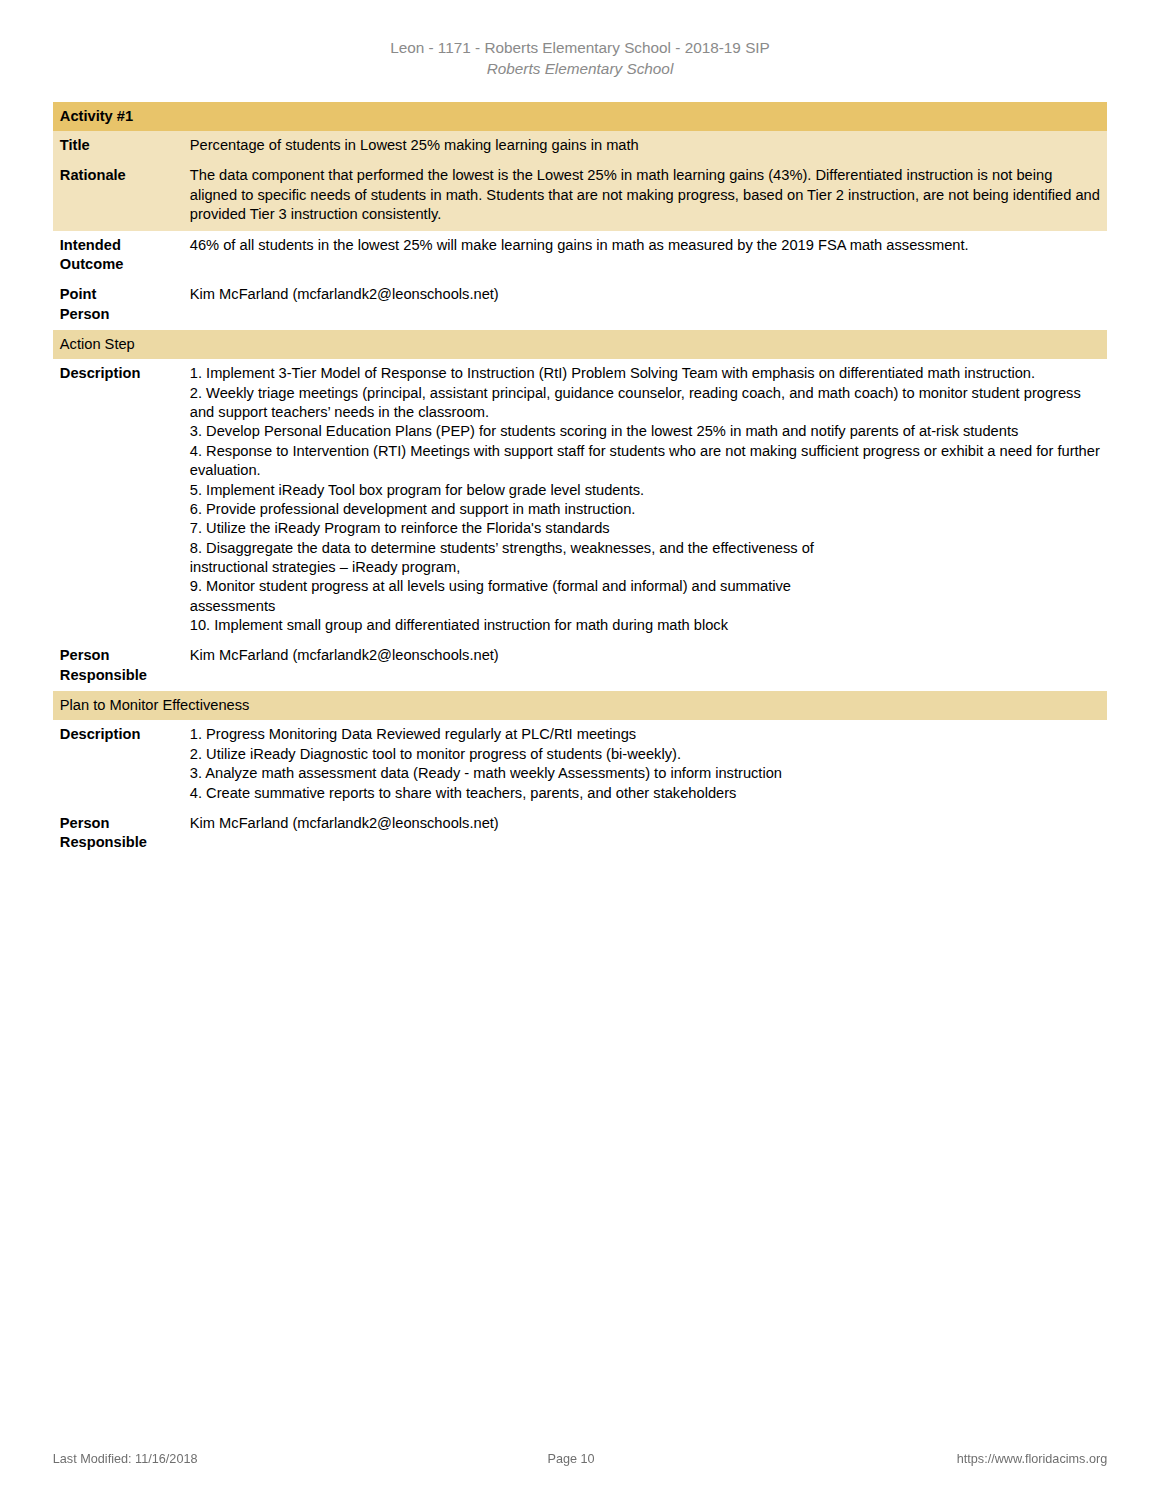Leon - 1171 - Roberts Elementary School - 2018-19 SIP
Roberts Elementary School
| Activity #1 |
| Title | Percentage of students in Lowest 25% making learning gains in math |
| Rationale | The data component that performed the lowest is the Lowest 25% in math learning gains (43%). Differentiated instruction is not being aligned to specific needs of students in math. Students that are not making progress, based on Tier 2 instruction, are not being identified and provided Tier 3 instruction consistently. |
| Intended Outcome | 46% of all students in the lowest 25% will make learning gains in math as measured by the 2019 FSA math assessment. |
| Point Person | Kim McFarland (mcfarlandk2@leonschools.net) |
| Action Step |
| Description | 1. Implement 3-Tier Model of Response to Instruction (RtI) Problem Solving Team with emphasis on differentiated math instruction. 2. Weekly triage meetings (principal, assistant principal, guidance counselor, reading coach, and math coach) to monitor student progress and support teachers’ needs in the classroom. 3. Develop Personal Education Plans (PEP) for students scoring in the lowest 25% in math and notify parents of at-risk students 4. Response to Intervention (RTI) Meetings with support staff for students who are not making sufficient progress or exhibit a need for further evaluation. 5. Implement iReady Tool box program for below grade level students. 6. Provide professional development and support in math instruction. 7. Utilize the iReady Program to reinforce the Florida's standards 8. Disaggregate the data to determine students’ strengths, weaknesses, and the effectiveness of instructional strategies – iReady program, 9. Monitor student progress at all levels using formative (formal and informal) and summative assessments 10. Implement small group and differentiated instruction for math during math block |
| Person Responsible | Kim McFarland (mcfarlandk2@leonschools.net) |
| Plan to Monitor Effectiveness |
| Description | 1. Progress Monitoring Data Reviewed regularly at PLC/RtI meetings 2. Utilize iReady Diagnostic tool to monitor progress of students (bi-weekly). 3. Analyze math assessment data (Ready - math weekly Assessments) to inform instruction 4. Create summative reports to share with teachers, parents, and other stakeholders |
| Person Responsible | Kim McFarland (mcfarlandk2@leonschools.net) |
| Last Modified: 11/16/2018 | Page 10 | https://www.floridacims.org |